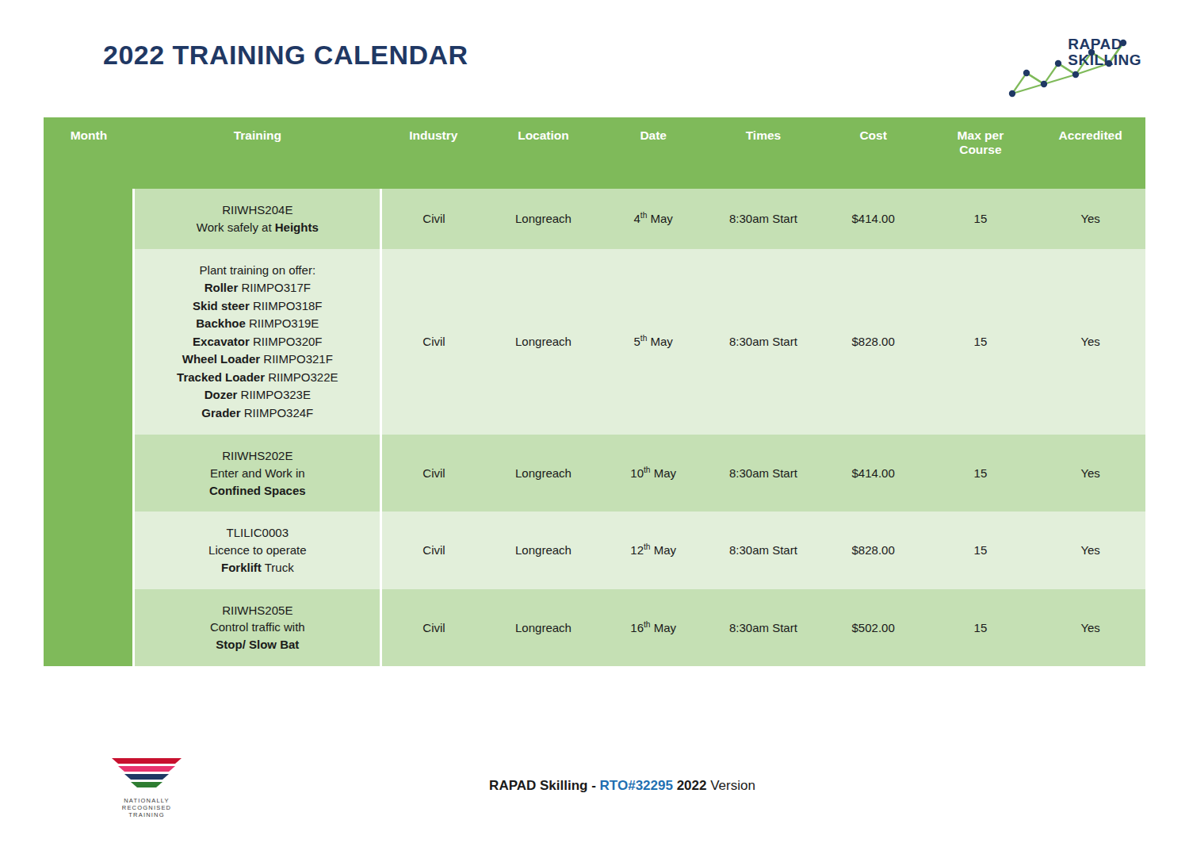2022 TRAINING CALENDAR
RAPAD
SKILLING
| Month | Training | Industry | Location | Date | Times | Cost | Max per Course | Accredited |
| --- | --- | --- | --- | --- | --- | --- | --- | --- |
| | RIIWHS204E Work safely at Heights | Civil | Longreach | 4 th May | 8:30am Start | $414.00 | 15 | Yes |
| Plant training on offer: Roller RIIMPO317F Skid steer RIIMPO318F Backhoe RIIMPO319E Excavator RIIMPO320F Wheel Loader RIIMPO321F Tracked Loader RIIMPO322E Dozer RIIMPO323E Grader RIIMPO324F | Civil | Longreach | 5 th May | 8:30am Start | $828.00 | 15 | Yes |
| RIIWHS202E Enter and Work in Confined Spaces | Civil | Longreach | 10 th May | 8:30am Start | $414.00 | 15 | Yes |
| TLILIC0003 Licence to operate Forklift Truck | Civil | Longreach | 12 th May | 8:30am Start | $828.00 | 15 | Yes |
| RIIWHS205E Control traffic with Stop/ Slow Bat | Civil | Longreach | 16 th May | 8:30am Start | $502.00 | 15 | Yes |
NATIONALLY RECOGNISED
TRAINING
RAPAD Skilling - RTO#32295 2022 Version